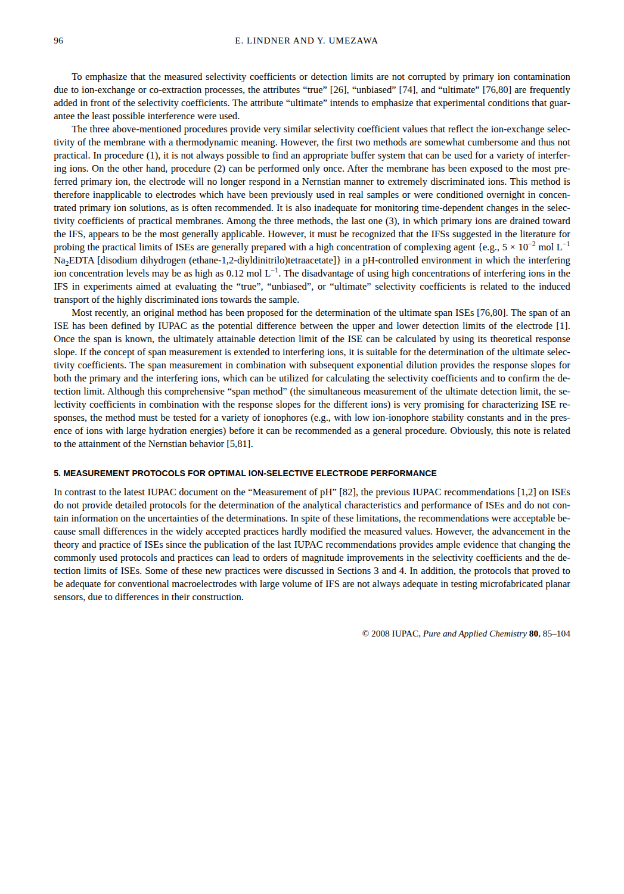96 E. LINDNER AND Y. UMEZAWA
To emphasize that the measured selectivity coefficients or detection limits are not corrupted by primary ion contamination due to ion-exchange or co-extraction processes, the attributes “true” [26], “unbiased” [74], and “ultimate” [76,80] are frequently added in front of the selectivity coefficients. The attribute “ultimate” intends to emphasize that experimental conditions that guarantee the least possible interference were used.
The three above-mentioned procedures provide very similar selectivity coefficient values that reflect the ion-exchange selectivity of the membrane with a thermodynamic meaning. However, the first two methods are somewhat cumbersome and thus not practical. In procedure (1), it is not always possible to find an appropriate buffer system that can be used for a variety of interfering ions. On the other hand, procedure (2) can be performed only once. After the membrane has been exposed to the most preferred primary ion, the electrode will no longer respond in a Nernstian manner to extremely discriminated ions. This method is therefore inapplicable to electrodes which have been previously used in real samples or were conditioned overnight in concentrated primary ion solutions, as is often recommended. It is also inadequate for monitoring time-dependent changes in the selectivity coefficients of practical membranes. Among the three methods, the last one (3), in which primary ions are drained toward the IFS, appears to be the most generally applicable. However, it must be recognized that the IFSs suggested in the literature for probing the practical limits of ISEs are generally prepared with a high concentration of complexing agent {e.g., 5 × 10−2 mol L−1 Na2EDTA [disodium dihydrogen (ethane-1,2-diyldinitrilo)tetraacetate]} in a pH-controlled environment in which the interfering ion concentration levels may be as high as 0.12 mol L−1. The disadvantage of using high concentrations of interfering ions in the IFS in experiments aimed at evaluating the “true”, “unbiased”, or “ultimate” selectivity coefficients is related to the induced transport of the highly discriminated ions towards the sample.
Most recently, an original method has been proposed for the determination of the ultimate span ISEs [76,80]. The span of an ISE has been defined by IUPAC as the potential difference between the upper and lower detection limits of the electrode [1]. Once the span is known, the ultimately attainable detection limit of the ISE can be calculated by using its theoretical response slope. If the concept of span measurement is extended to interfering ions, it is suitable for the determination of the ultimate selectivity coefficients. The span measurement in combination with subsequent exponential dilution provides the response slopes for both the primary and the interfering ions, which can be utilized for calculating the selectivity coefficients and to confirm the detection limit. Although this comprehensive “span method” (the simultaneous measurement of the ultimate detection limit, the selectivity coefficients in combination with the response slopes for the different ions) is very promising for characterizing ISE responses, the method must be tested for a variety of ionophores (e.g., with low ion-ionophore stability constants and in the presence of ions with large hydration energies) before it can be recommended as a general procedure. Obviously, this note is related to the attainment of the Nernstian behavior [5,81].
5. Measurement protocols for optimal ion-selective electrode performance
In contrast to the latest IUPAC document on the “Measurement of pH” [82], the previous IUPAC recommendations [1,2] on ISEs do not provide detailed protocols for the determination of the analytical characteristics and performance of ISEs and do not contain information on the uncertainties of the determinations. In spite of these limitations, the recommendations were acceptable because small differences in the widely accepted practices hardly modified the measured values. However, the advancement in the theory and practice of ISEs since the publication of the last IUPAC recommendations provides ample evidence that changing the commonly used protocols and practices can lead to orders of magnitude improvements in the selectivity coefficients and the detection limits of ISEs. Some of these new practices were discussed in Sections 3 and 4. In addition, the protocols that proved to be adequate for conventional macroelectrodes with large volume of IFS are not always adequate in testing microfabricated planar sensors, due to differences in their construction.
© 2008 IUPAC, Pure and Applied Chemistry 80, 85–104